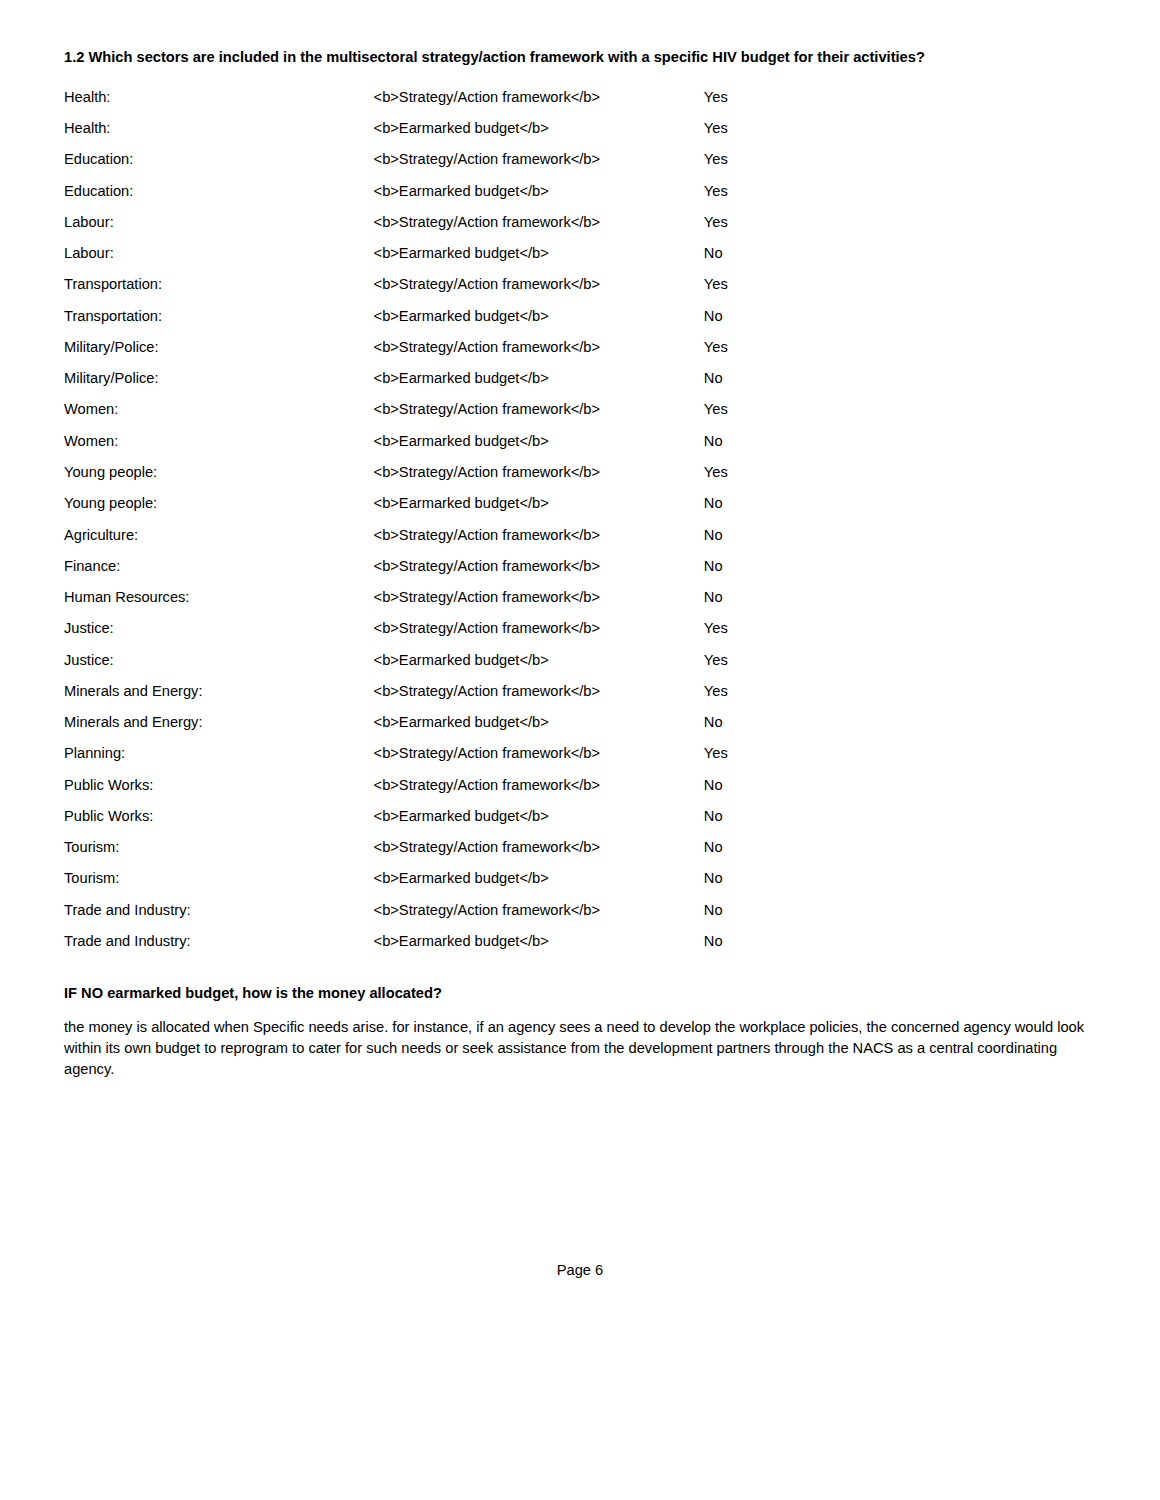1.2 Which sectors are included in the multisectoral strategy/action framework with a specific HIV budget for their activities?
| Health: | <b>Strategy/Action framework</b> | Yes |
| Health: | <b>Earmarked budget</b> | Yes |
| Education: | <b>Strategy/Action framework</b> | Yes |
| Education: | <b>Earmarked budget</b> | Yes |
| Labour: | <b>Strategy/Action framework</b> | Yes |
| Labour: | <b>Earmarked budget</b> | No |
| Transportation: | <b>Strategy/Action framework</b> | Yes |
| Transportation: | <b>Earmarked budget</b> | No |
| Military/Police: | <b>Strategy/Action framework</b> | Yes |
| Military/Police: | <b>Earmarked budget</b> | No |
| Women: | <b>Strategy/Action framework</b> | Yes |
| Women: | <b>Earmarked budget</b> | No |
| Young people: | <b>Strategy/Action framework</b> | Yes |
| Young people: | <b>Earmarked budget</b> | No |
| Agriculture: | <b>Strategy/Action framework</b> | No |
| Finance: | <b>Strategy/Action framework</b> | No |
| Human Resources: | <b>Strategy/Action framework</b> | No |
| Justice: | <b>Strategy/Action framework</b> | Yes |
| Justice: | <b>Earmarked budget</b> | Yes |
| Minerals and Energy: | <b>Strategy/Action framework</b> | Yes |
| Minerals and Energy: | <b>Earmarked budget</b> | No |
| Planning: | <b>Strategy/Action framework</b> | Yes |
| Public Works: | <b>Strategy/Action framework</b> | No |
| Public Works: | <b>Earmarked budget</b> | No |
| Tourism: | <b>Strategy/Action framework</b> | No |
| Tourism: | <b>Earmarked budget</b> | No |
| Trade and Industry: | <b>Strategy/Action framework</b> | No |
| Trade and Industry: | <b>Earmarked budget</b> | No |
IF NO earmarked budget, how is the money allocated?
the money is allocated when Specific needs arise. for instance, if an agency sees a need to develop the workplace policies, the concerned agency would look within its own budget to reprogram to cater for such needs or seek assistance from the development partners through the NACS as a central coordinating agency.
Page 6